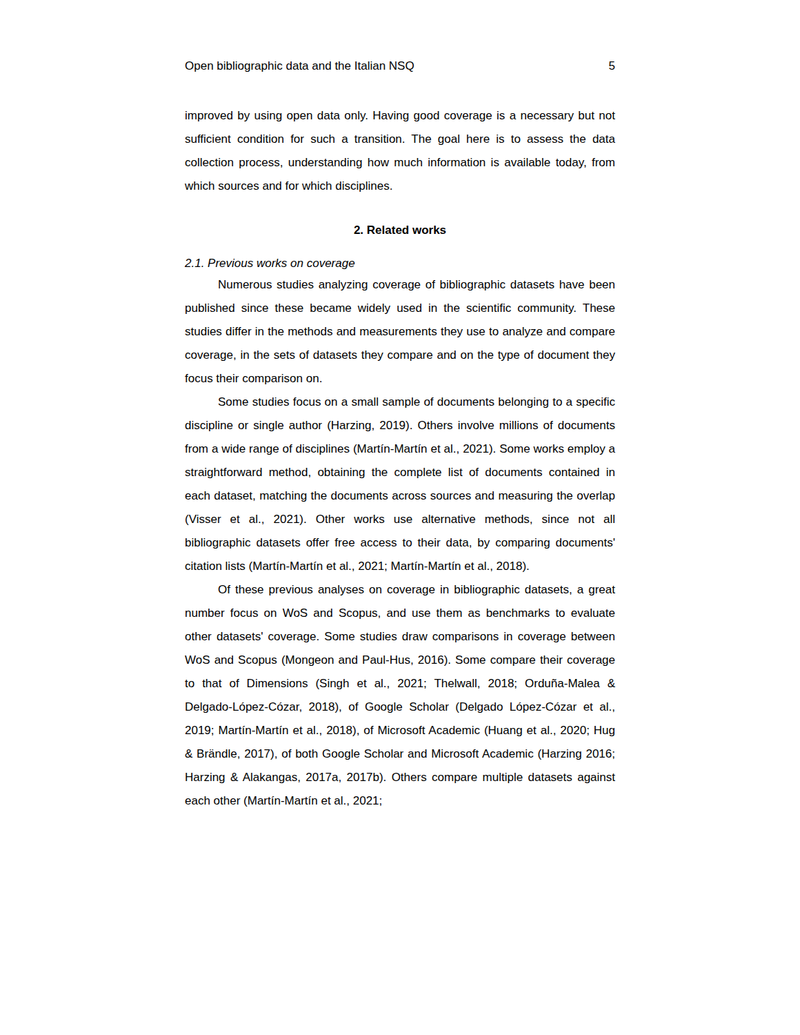Open bibliographic data and the Italian NSQ 5
improved by using open data only. Having good coverage is a necessary but not sufficient condition for such a transition. The goal here is to assess the data collection process, understanding how much information is available today, from which sources and for which disciplines.
2. Related works
2.1. Previous works on coverage
Numerous studies analyzing coverage of bibliographic datasets have been published since these became widely used in the scientific community. These studies differ in the methods and measurements they use to analyze and compare coverage, in the sets of datasets they compare and on the type of document they focus their comparison on.
Some studies focus on a small sample of documents belonging to a specific discipline or single author (Harzing, 2019). Others involve millions of documents from a wide range of disciplines (Martín-Martín et al., 2021). Some works employ a straightforward method, obtaining the complete list of documents contained in each dataset, matching the documents across sources and measuring the overlap (Visser et al., 2021). Other works use alternative methods, since not all bibliographic datasets offer free access to their data, by comparing documents' citation lists (Martín-Martín et al., 2021; Martín-Martín et al., 2018).
Of these previous analyses on coverage in bibliographic datasets, a great number focus on WoS and Scopus, and use them as benchmarks to evaluate other datasets' coverage. Some studies draw comparisons in coverage between WoS and Scopus (Mongeon and Paul-Hus, 2016). Some compare their coverage to that of Dimensions (Singh et al., 2021; Thelwall, 2018; Orduña-Malea & Delgado-López-Cózar, 2018), of Google Scholar (Delgado López-Cózar et al., 2019; Martín-Martín et al., 2018), of Microsoft Academic (Huang et al., 2020; Hug & Brändle, 2017), of both Google Scholar and Microsoft Academic (Harzing 2016; Harzing & Alakangas, 2017a, 2017b). Others compare multiple datasets against each other (Martín-Martín et al., 2021;